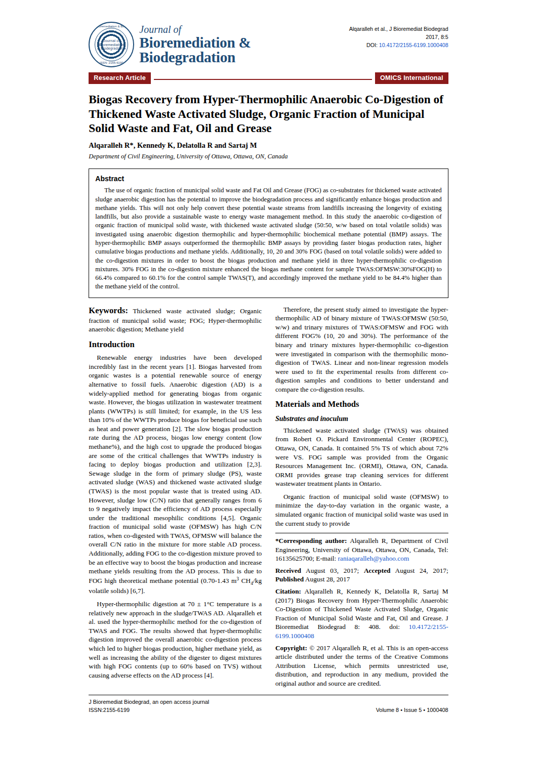Journal of Bioremediation & Biodegradation ISSN: 2155-6199
Journal of
Bioremediation
& Biodegradation
Journal of Bioremediation & Biodegradation
Alqaralleh et al., J Bioremediat Biodegrad 2017, 8:5
DOI: 10.4172/2155-6199.1000408
Research Article
OMICS International
Biogas Recovery from Hyper-Thermophilic Anaerobic Co-Digestion of Thickened Waste Activated Sludge, Organic Fraction of Municipal Solid Waste and Fat, Oil and Grease
Alqaralleh R*, Kennedy K, Delatolla R and Sartaj M
Department of Civil Engineering, University of Ottawa, Ottawa, ON, Canada
Abstract
The use of organic fraction of municipal solid waste and Fat Oil and Grease (FOG) as co-substrates for thickened waste activated sludge anaerobic digestion has the potential to improve the biodegradation process and significantly enhance biogas production and methane yields. This will not only help convert these potential waste streams from landfills increasing the longevity of existing landfills, but also provide a sustainable waste to energy waste management method. In this study the anaerobic co-digestion of organic fraction of municipal solid waste, with thickened waste activated sludge (50:50, w/w based on total volatile solids) was investigated using anaerobic digestion thermophilic and hyper-thermophilic biochemical methane potential (BMP) assays. The hyper-thermophilic BMP assays outperformed the thermophilic BMP assays by providing faster biogas production rates, higher cumulative biogas productions and methane yields. Additionally, 10, 20 and 30% FOG (based on total volatile solids) were added to the co-digestion mixtures in order to boost the biogas production and methane yield in three hyper-thermophilic co-digestion mixtures. 30% FOG in the co-digestion mixture enhanced the biogas methane content for sample TWAS:OFMSW:30%FOG(H) to 66.4% compared to 60.1% for the control sample TWAS(T), and accordingly improved the methane yield to be 84.4% higher than the methane yield of the control.
Keywords: Thickened waste activated sludge; Organic fraction of municipal solid waste; FOG; Hyper-thermophilic anaerobic digestion; Methane yield
Introduction
Renewable energy industries have been developed incredibly fast in the recent years [1]. Biogas harvested from organic wastes is a potential renewable source of energy alternative to fossil fuels. Anaerobic digestion (AD) is a widely-applied method for generating biogas from organic waste. However, the biogas utilization in wastewater treatment plants (WWTPs) is still limited; for example, in the US less than 10% of the WWTPs produce biogas for beneficial use such as heat and power generation [2]. The slow biogas production rate during the AD process, biogas low energy content (low methane%), and the high cost to upgrade the produced biogas are some of the critical challenges that WWTPs industry is facing to deploy biogas production and utilization [2,3]. Sewage sludge in the form of primary sludge (PS), waste activated sludge (WAS) and thickened waste activated sludge (TWAS) is the most popular waste that is treated using AD. However, sludge low (C/N) ratio that generally ranges from 6 to 9 negatively impact the efficiency of AD process especially under the traditional mesophilic conditions [4,5]. Organic fraction of municipal solid waste (OFMSW) has high C/N ratios, when co-digested with TWAS, OFMSW will balance the overall C/N ratio in the mixture for more stable AD process. Additionally, adding FOG to the co-digestion mixture proved to be an effective way to boost the biogas production and increase methane yields resulting from the AD process. This is due to FOG high theoretical methane potential (0.70-1.43 m3 CH4/kg volatile solids) [6,7].
Hyper-thermophilic digestion at 70 ± 1°C temperature is a relatively new approach in the sludge/TWAS AD. Alqaralleh et al. used the hyper-thermophilic method for the co-digestion of TWAS and FOG. The results showed that hyper-thermophilic digestion improved the overall anaerobic co-digestion process which led to higher biogas production, higher methane yield, as well as increasing the ability of the digester to digest mixtures with high FOG contents (up to 60% based on TVS) without causing adverse effects on the AD process [4].
Therefore, the present study aimed to investigate the hyper-thermophilic AD of binary mixture of TWAS:OFMSW (50:50, w/w) and trinary mixtures of TWAS:OFMSW and FOG with different FOG% (10, 20 and 30%). The performance of the binary and trinary mixtures hyper-thermophilic co-digestion were investigated in comparison with the thermophilic mono-digestion of TWAS. Linear and non-linear regression models were used to fit the experimental results from different co-digestion samples and conditions to better understand and compare the co-digestion results.
Materials and Methods
Substrates and inoculum
Thickened waste activated sludge (TWAS) was obtained from Robert O. Pickard Environmental Center (ROPEC), Ottawa, ON, Canada. It contained 5% TS of which about 72% were VS. FOG sample was provided from the Organic Resources Management Inc. (ORMI), Ottawa, ON, Canada. ORMI provides grease trap cleaning services for different wastewater treatment plants in Ontario.
Organic fraction of municipal solid waste (OFMSW) to minimize the day-to-day variation in the organic waste, a simulated organic fraction of municipal solid waste was used in the current study to provide
*Corresponding author: Alqaralleh R, Department of Civil Engineering, University of Ottawa, Ottawa, ON, Canada, Tel: 16135625700; E-mail: raniaqaralleh@yahoo.com
Received August 03, 2017; Accepted August 24, 2017; Published August 28, 2017
Citation: Alqaralleh R, Kennedy K, Delatolla R, Sartaj M (2017) Biogas Recovery from Hyper-Thermophilic Anaerobic Co-Digestion of Thickened Waste Activated Sludge, Organic Fraction of Municipal Solid Waste and Fat, Oil and Grease. J Bioremediat Biodegrad 8: 408. doi: 10.4172/2155-6199.1000408
Copyright: © 2017 Alqaralleh R, et al. This is an open-access article distributed under the terms of the Creative Commons Attribution License, which permits unrestricted use, distribution, and reproduction in any medium, provided the original author and source are credited.
J Bioremediat Biodegrad, an open access journal
ISSN:2155-6199
Volume 8 • Issue 5 • 1000408